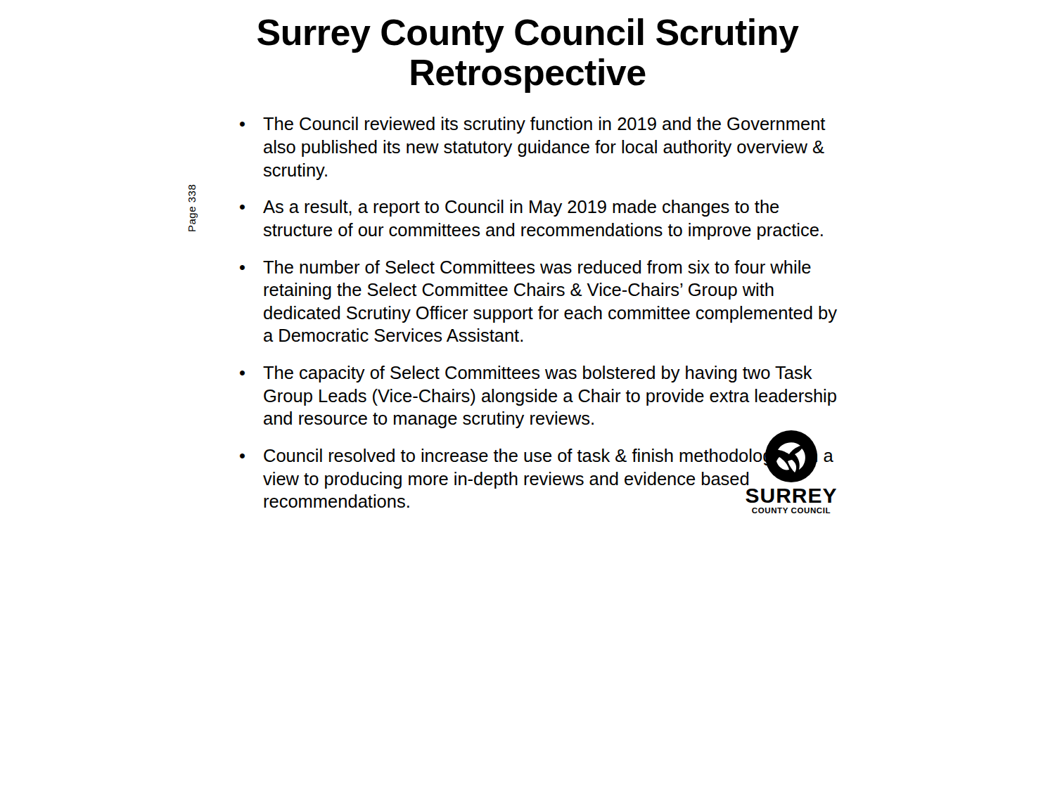Page 338
Surrey County Council Scrutiny Retrospective
The Council reviewed its scrutiny function in 2019 and the Government also published its new statutory guidance for local authority overview & scrutiny.
As a result, a report to Council in May 2019 made changes to the structure of our committees and recommendations to improve practice.
The number of Select Committees was reduced from six to four while retaining the Select Committee Chairs & Vice-Chairs’ Group with dedicated Scrutiny Officer support for each committee complemented by a Democratic Services Assistant.
The capacity of Select Committees was bolstered by having two Task Group Leads (Vice-Chairs) alongside a Chair to provide extra leadership and resource to manage scrutiny reviews.
Council resolved to increase the use of task & finish methodology with a view to producing more in-depth reviews and evidence based recommendations.
SURREY
COUNTY COUNCIL